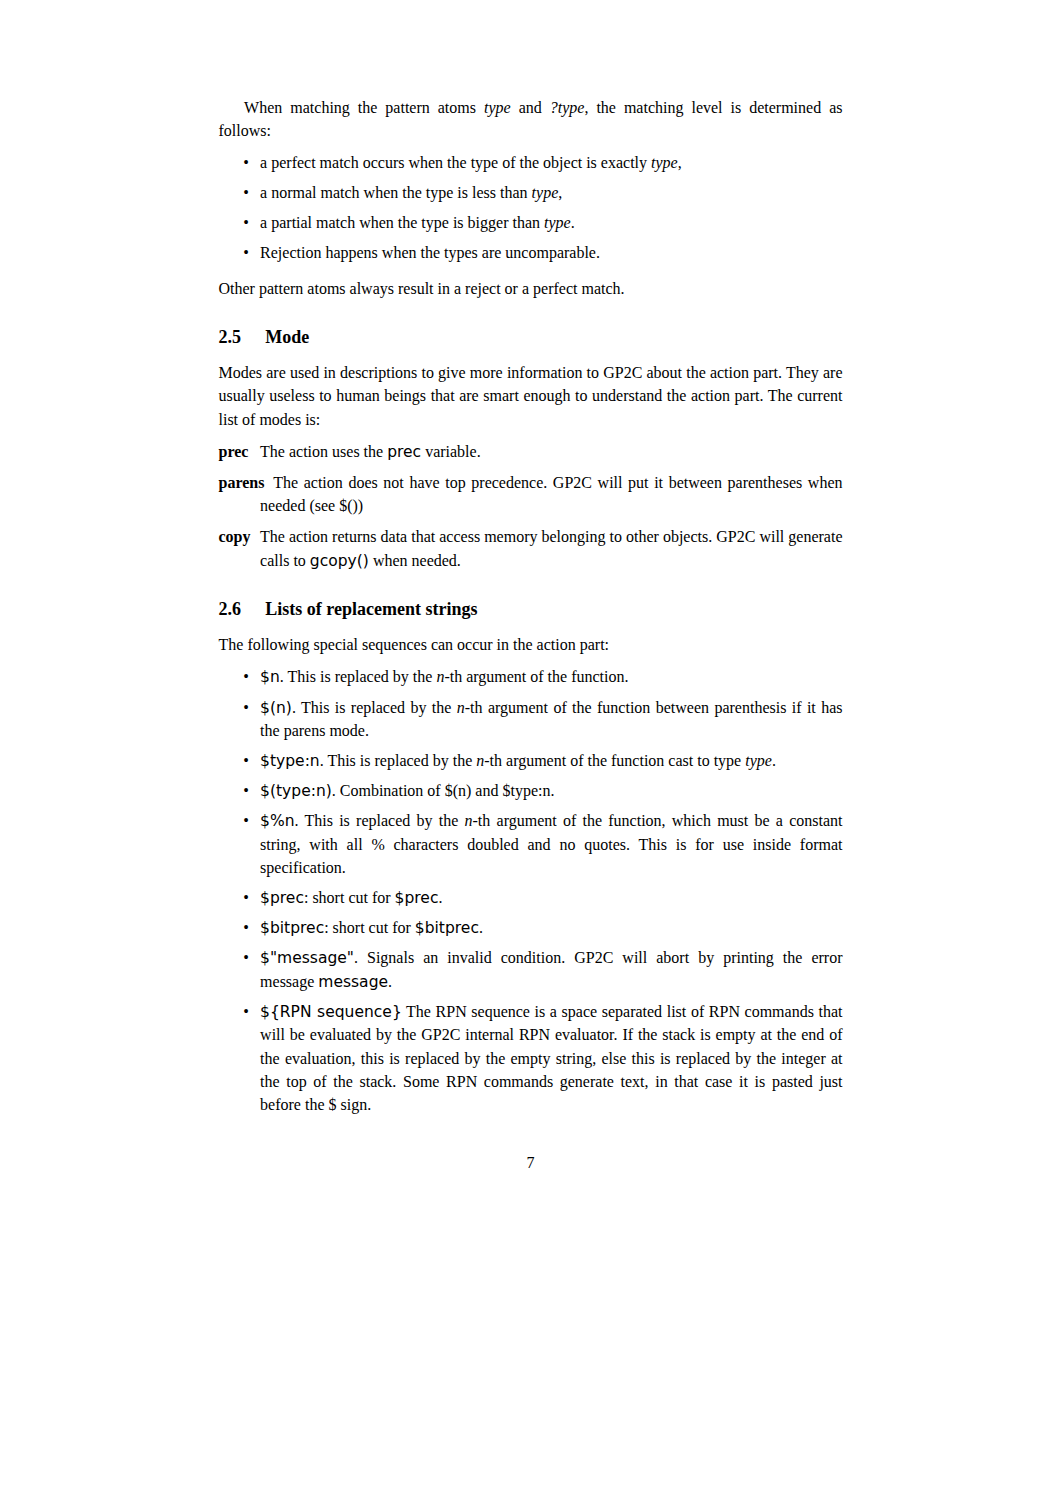When matching the pattern atoms type and ?type, the matching level is determined as follows:
a perfect match occurs when the type of the object is exactly type,
a normal match when the type is less than type,
a partial match when the type is bigger than type.
Rejection happens when the types are uncomparable.
Other pattern atoms always result in a reject or a perfect match.
2.5 Mode
Modes are used in descriptions to give more information to GP2C about the action part. They are usually useless to human beings that are smart enough to understand the action part. The current list of modes is:
prec
The action uses the prec variable.
parens
The action does not have top precedence. GP2C will put it between parentheses when needed (see $())
copy
The action returns data that access memory belonging to other objects. GP2C will generate calls to gcopy() when needed.
2.6 Lists of replacement strings
The following special sequences can occur in the action part:
$n. This is replaced by the n-th argument of the function.
$(n). This is replaced by the n-th argument of the function between parenthesis if it has the parens mode.
$type:n. This is replaced by the n-th argument of the function cast to type type.
$(type:n). Combination of $(n) and $type:n.
$%n. This is replaced by the n-th argument of the function, which must be a constant string, with all % characters doubled and no quotes. This is for use inside format specification.
$prec: short cut for $prec.
$bitprec: short cut for $bitprec.
$"message". Signals an invalid condition. GP2C will abort by printing the error message message.
${RPN sequence} The RPN sequence is a space separated list of RPN commands that will be evaluated by the GP2C internal RPN evaluator. If the stack is empty at the end of the evaluation, this is replaced by the empty string, else this is replaced by the integer at the top of the stack. Some RPN commands generate text, in that case it is pasted just before the $ sign.
7